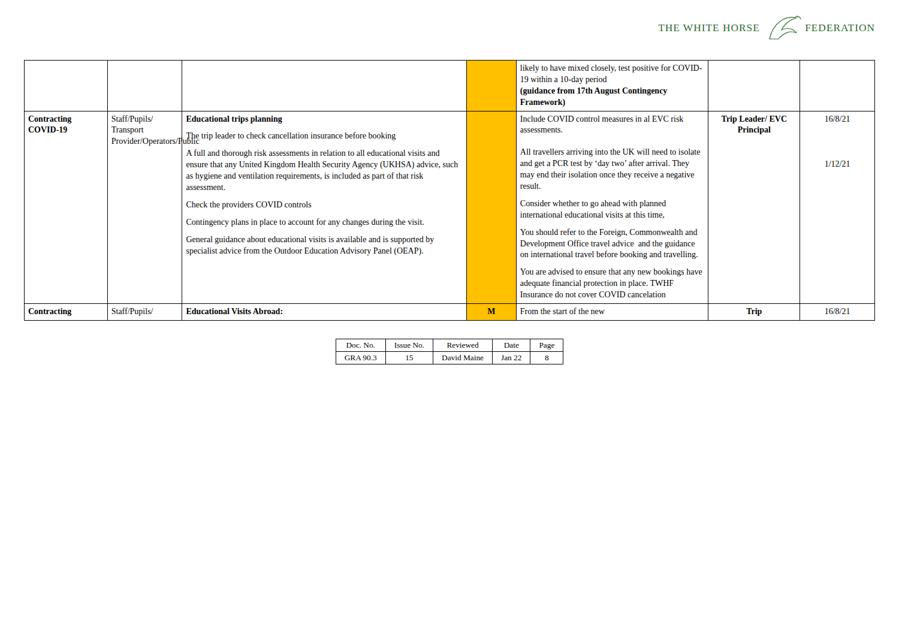THE WHITE HORSE FEDERATION
| | | | | likely to have mixed closely, test positive for COVID-19 within a 10-day period (guidance from 17th August Contingency Framework) | | |
| Contracting COVID-19 | Staff/Pupils/ Transport Provider/Operators/Public | Educational trips planning The trip leader to check cancellation insurance before booking A full and thorough risk assessments in relation to all educational visits and ensure that any United Kingdom Health Security Agency (UKHSA) advice, such as hygiene and ventilation requirements, is included as part of that risk assessment. Check the providers COVID controls Contingency plans in place to account for any changes during the visit. General guidance about educational visits is available and is supported by specialist advice from the Outdoor Education Advisory Panel (OEAP). | | Include COVID control measures in al EVC risk assessments. All travellers arriving into the UK will need to isolate and get a PCR test by ‘day two’ after arrival. They may end their isolation once they receive a negative result. Consider whether to go ahead with planned international educational visits at this time, You should refer to the Foreign, Commonwealth and Development Office travel advice and the guidance on international travel before booking and travelling. You are advised to ensure that any new bookings have adequate financial protection in place. TWHF Insurance do not cover COVID cancelation | Trip Leader/ EVC Principal | 16/8/21 1/12/21 |
| Contracting | Staff/Pupils/ | Educational Visits Abroad: | M | From the start of the new | Trip | 16/8/21 |
| Doc. No. | Issue No. | Reviewed | Date | Page |
| GRA 90.3 | 15 | David Maine | Jan 22 | 8 |